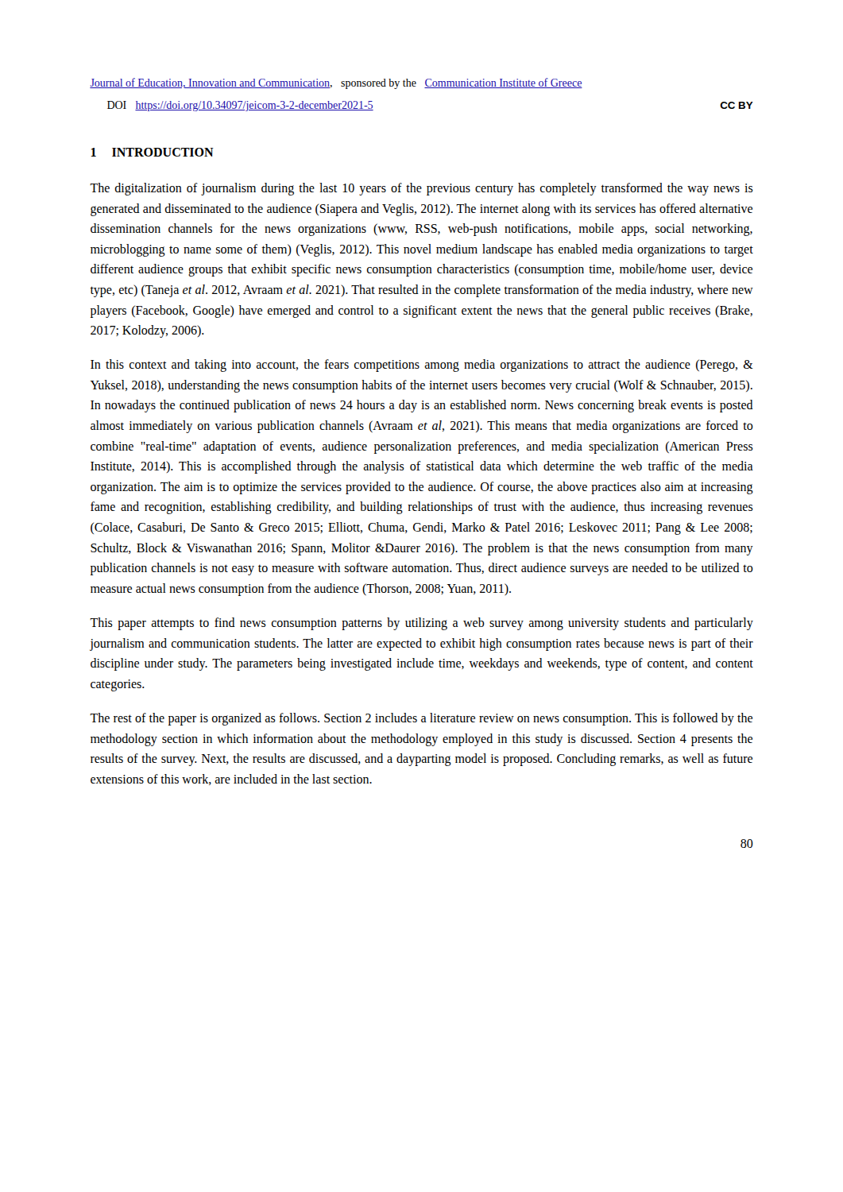Journal of Education, Innovation and Communication, sponsored by the Communication Institute of Greece
DOI https://doi.org/10.34097/jeicom-3-2-december2021-5 CC BY
1 INTRODUCTION
The digitalization of journalism during the last 10 years of the previous century has completely transformed the way news is generated and disseminated to the audience (Siapera and Veglis, 2012). The internet along with its services has offered alternative dissemination channels for the news organizations (www, RSS, web-push notifications, mobile apps, social networking, microblogging to name some of them) (Veglis, 2012). This novel medium landscape has enabled media organizations to target different audience groups that exhibit specific news consumption characteristics (consumption time, mobile/home user, device type, etc) (Taneja et al. 2012, Avraam et al. 2021). That resulted in the complete transformation of the media industry, where new players (Facebook, Google) have emerged and control to a significant extent the news that the general public receives (Brake, 2017; Kolodzy, 2006).
In this context and taking into account, the fears competitions among media organizations to attract the audience (Perego, & Yuksel, 2018), understanding the news consumption habits of the internet users becomes very crucial (Wolf & Schnauber, 2015). In nowadays the continued publication of news 24 hours a day is an established norm. News concerning break events is posted almost immediately on various publication channels (Avraam et al, 2021). This means that media organizations are forced to combine "real-time" adaptation of events, audience personalization preferences, and media specialization (American Press Institute, 2014). This is accomplished through the analysis of statistical data which determine the web traffic of the media organization. The aim is to optimize the services provided to the audience. Of course, the above practices also aim at increasing fame and recognition, establishing credibility, and building relationships of trust with the audience, thus increasing revenues (Colace, Casaburi, De Santo & Greco 2015; Elliott, Chuma, Gendi, Marko & Patel 2016; Leskovec 2011; Pang & Lee 2008; Schultz, Block & Viswanathan 2016; Spann, Molitor &Daurer 2016). The problem is that the news consumption from many publication channels is not easy to measure with software automation. Thus, direct audience surveys are needed to be utilized to measure actual news consumption from the audience (Thorson, 2008; Yuan, 2011).
This paper attempts to find news consumption patterns by utilizing a web survey among university students and particularly journalism and communication students. The latter are expected to exhibit high consumption rates because news is part of their discipline under study. The parameters being investigated include time, weekdays and weekends, type of content, and content categories.
The rest of the paper is organized as follows. Section 2 includes a literature review on news consumption. This is followed by the methodology section in which information about the methodology employed in this study is discussed. Section 4 presents the results of the survey. Next, the results are discussed, and a dayparting model is proposed. Concluding remarks, as well as future extensions of this work, are included in the last section.
80